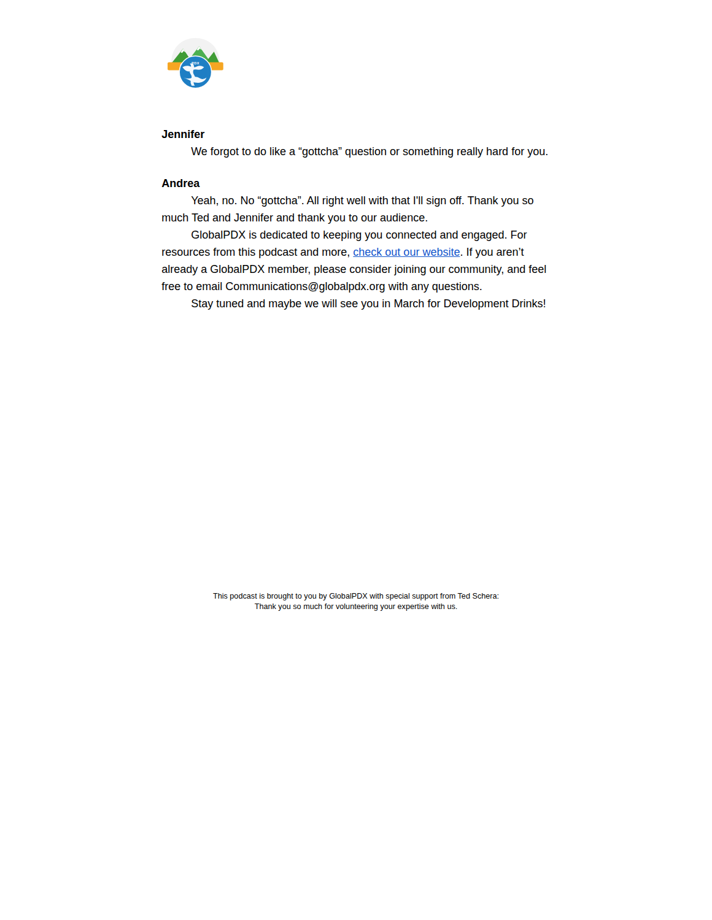GLOBAL PDX
Jennifer
We forgot to do like a “gottcha” question or something really hard for you.
Andrea
Yeah, no. No “gottcha”. All right well with that I'll sign off. Thank you so much Ted and Jennifer and thank you to our audience.
GlobalPDX is dedicated to keeping you connected and engaged. For resources from this podcast and more, check out our website. If you aren’t already a GlobalPDX member, please consider joining our community, and feel free to email Communications@globalpdx.org with any questions.
Stay tuned and maybe we will see you in March for Development Drinks!
This podcast is brought to you by GlobalPDX with special support from Ted Schera:
Thank you so much for volunteering your expertise with us.